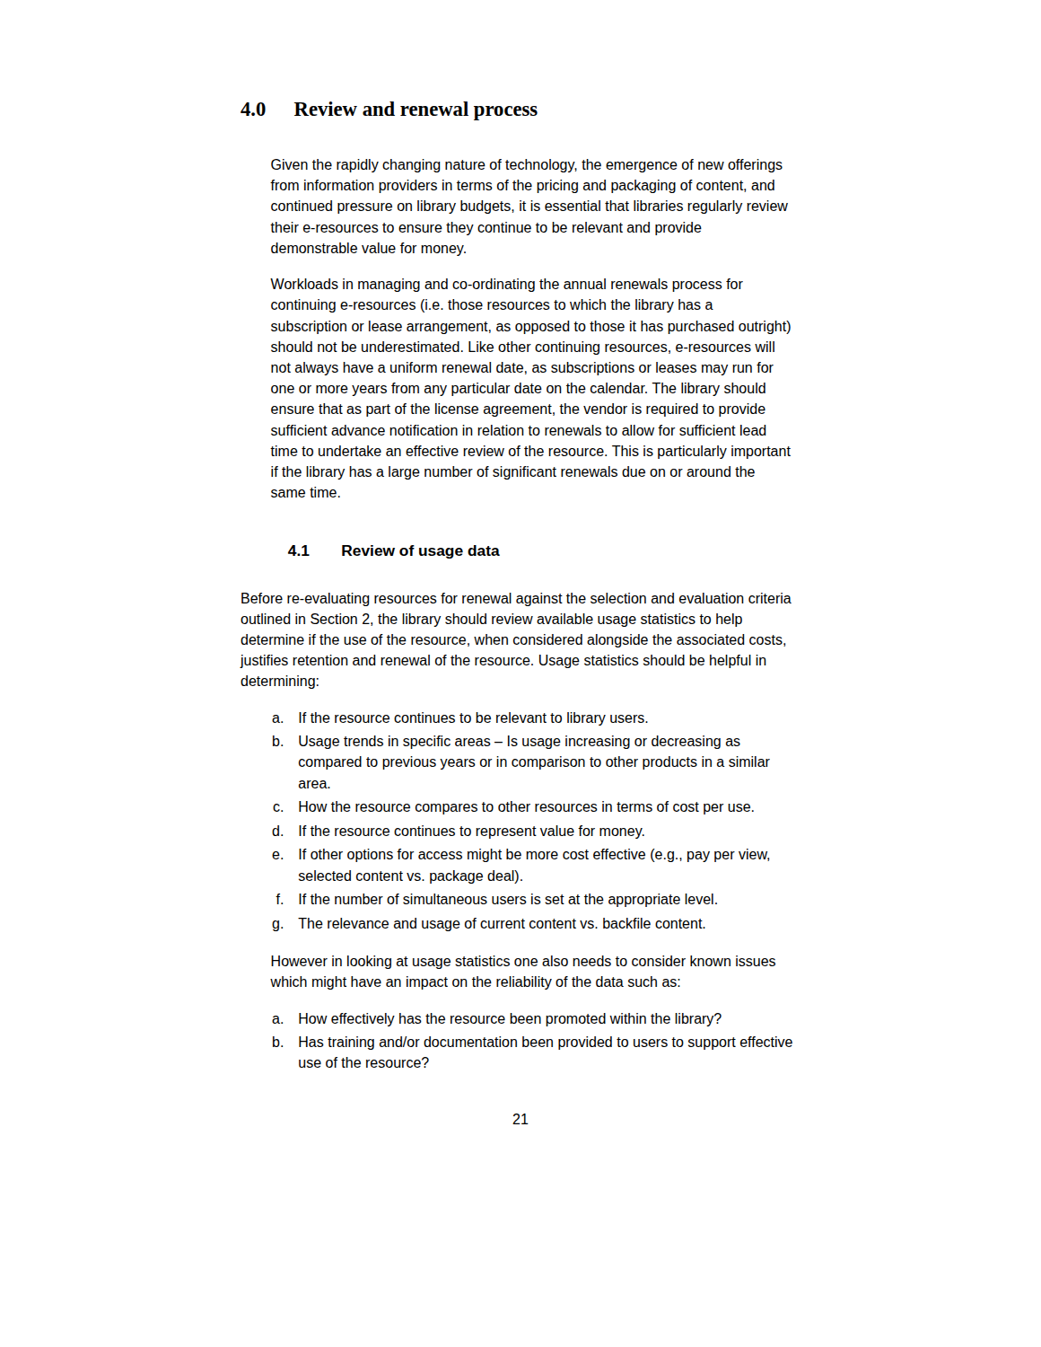4.0 Review and renewal process
Given the rapidly changing nature of technology, the emergence of new offerings from information providers in terms of the pricing and packaging of content, and continued pressure on library budgets, it is essential that libraries regularly review their e-resources to ensure they continue to be relevant and provide demonstrable value for money.
Workloads in managing and co-ordinating the annual renewals process for continuing e-resources (i.e. those resources to which the library has a subscription or lease arrangement, as opposed to those it has purchased outright) should not be underestimated. Like other continuing resources, e-resources will not always have a uniform renewal date, as subscriptions or leases may run for one or more years from any particular date on the calendar. The library should ensure that as part of the license agreement, the vendor is required to provide sufficient advance notification in relation to renewals to allow for sufficient lead time to undertake an effective review of the resource. This is particularly important if the library has a large number of significant renewals due on or around the same time.
4.1 Review of usage data
Before re-evaluating resources for renewal against the selection and evaluation criteria outlined in Section 2, the library should review available usage statistics to help determine if the use of the resource, when considered alongside the associated costs, justifies retention and renewal of the resource. Usage statistics should be helpful in determining:
If the resource continues to be relevant to library users.
Usage trends in specific areas – Is usage increasing or decreasing as compared to previous years or in comparison to other products in a similar area.
How the resource compares to other resources in terms of cost per use.
If the resource continues to represent value for money.
If other options for access might be more cost effective (e.g., pay per view, selected content vs. package deal).
If the number of simultaneous users is set at the appropriate level.
The relevance and usage of current content vs. backfile content.
However in looking at usage statistics one also needs to consider known issues which might have an impact on the reliability of the data such as:
How effectively has the resource been promoted within the library?
Has training and/or documentation been provided to users to support effective use of the resource?
21